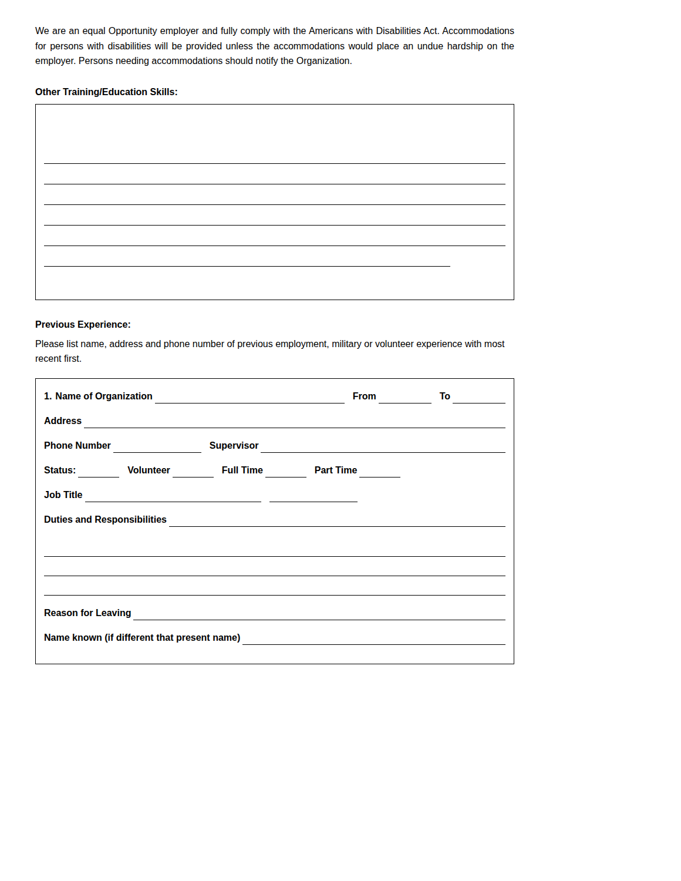We are an equal Opportunity employer and fully comply with the Americans with Disabilities Act. Accommodations for persons with disabilities will be provided unless the accommodations would place an undue hardship on the employer. Persons needing accommodations should notify the Organization.
Other Training/Education Skills:
Previous Experience:
Please list name, address and phone number of previous employment, military or volunteer experience with most recent first.
1. Name of Organization From To
Address
Phone Number Supervisor
Status: Volunteer Full Time Part Time
Job Title
Duties and Responsibilities
Reason for Leaving
Name known (if different that present name)